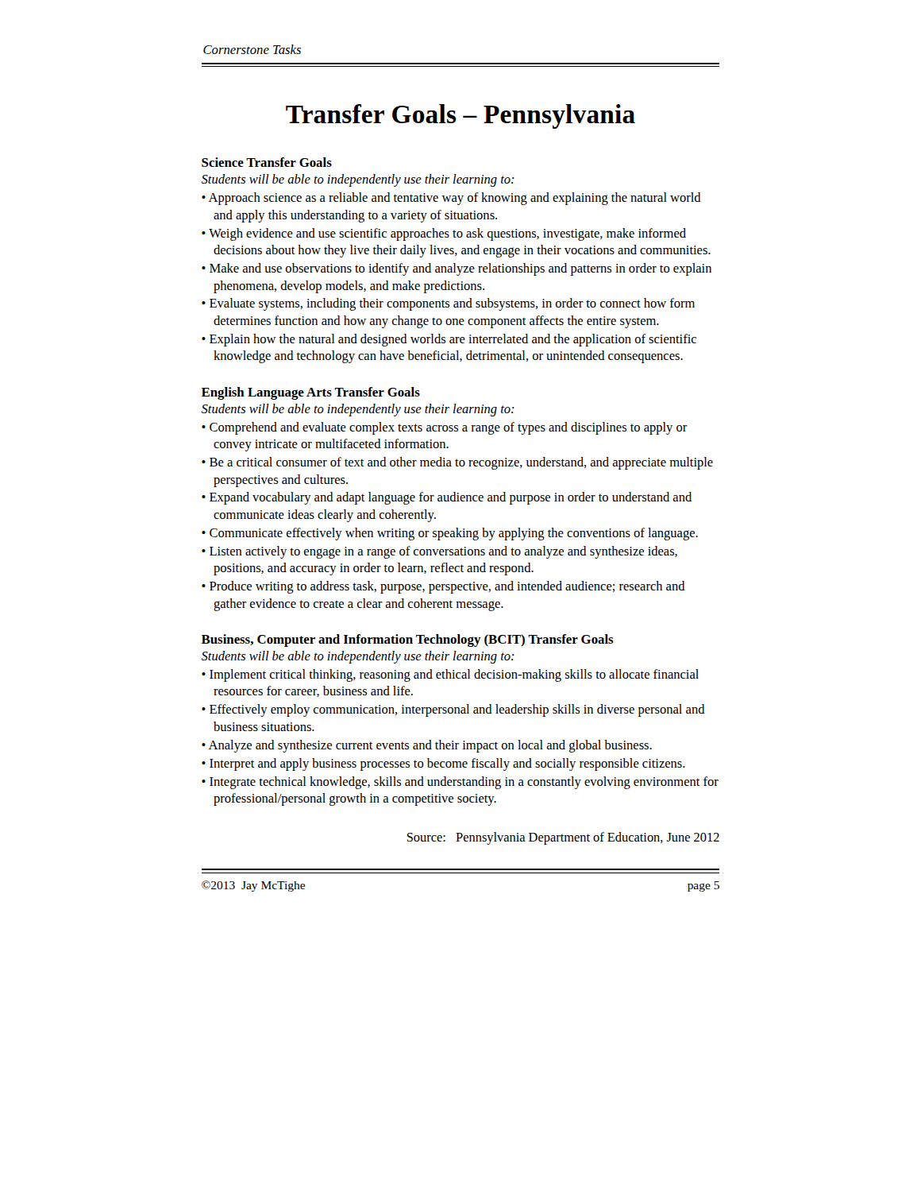Cornerstone Tasks
Transfer Goals – Pennsylvania
Science Transfer Goals
Students will be able to independently use their learning to:
Approach science as a reliable and tentative way of knowing and explaining the natural world and apply this understanding to a variety of situations.
Weigh evidence and use scientific approaches to ask questions, investigate, make informed decisions about how they live their daily lives, and engage in their vocations and communities.
Make and use observations to identify and analyze relationships and patterns in order to explain phenomena, develop models, and make predictions.
Evaluate systems, including their components and subsystems, in order to connect how form determines function and how any change to one component affects the entire system.
Explain how the natural and designed worlds are interrelated and the application of scientific knowledge and technology can have beneficial, detrimental, or unintended consequences.
English Language Arts Transfer Goals
Students will be able to independently use their learning to:
Comprehend and evaluate complex texts across a range of types and disciplines to apply or convey intricate or multifaceted information.
Be a critical consumer of text and other media to recognize, understand, and appreciate multiple perspectives and cultures.
Expand vocabulary and adapt language for audience and purpose in order to understand and communicate ideas clearly and coherently.
Communicate effectively when writing or speaking by applying the conventions of language.
Listen actively to engage in a range of conversations and to analyze and synthesize ideas, positions, and accuracy in order to learn, reflect and respond.
Produce writing to address task, purpose, perspective, and intended audience; research and gather evidence to create a clear and coherent message.
Business, Computer and Information Technology (BCIT) Transfer Goals
Students will be able to independently use their learning to:
Implement critical thinking, reasoning and ethical decision-making skills to allocate financial resources for career, business and life.
Effectively employ communication, interpersonal and leadership skills in diverse personal and business situations.
Analyze and synthesize current events and their impact on local and global business.
Interpret and apply business processes to become fiscally and socially responsible citizens.
Integrate technical knowledge, skills and understanding in a constantly evolving environment for professional/personal growth in a competitive society.
Source: Pennsylvania Department of Education, June 2012
©2013 Jay McTighe page 5